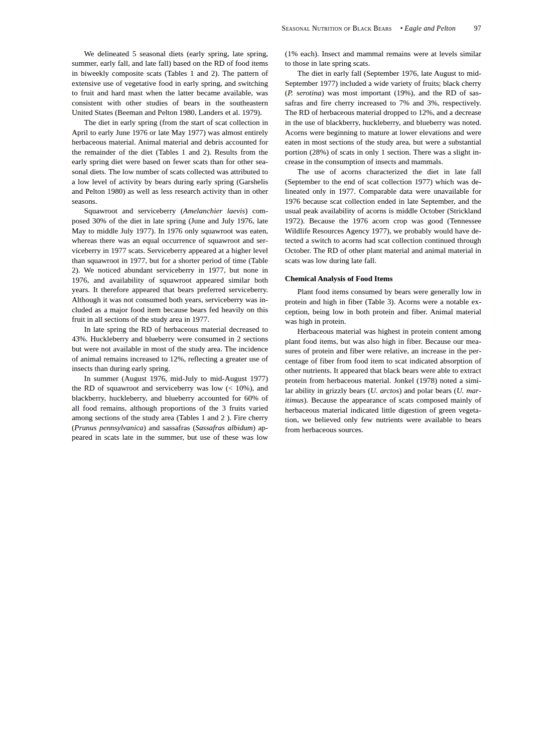Seasonal Nutrition of Black Bears • Eagle and Pelton 97
We delineated 5 seasonal diets (early spring, late spring, summer, early fall, and late fall) based on the RD of food items in biweekly composite scats (Tables 1 and 2). The pattern of extensive use of vegetative food in early spring, and switching to fruit and hard mast when the latter became available, was consistent with other studies of bears in the southeastern United States (Beeman and Pelton 1980, Landers et al. 1979).
The diet in early spring (from the start of scat collection in April to early June 1976 or late May 1977) was almost entirely herbaceous material. Animal material and debris accounted for the remainder of the diet (Tables 1 and 2). Results from the early spring diet were based on fewer scats than for other seasonal diets. The low number of scats collected was attributed to a low level of activity by bears during early spring (Garshelis and Pelton 1980) as well as less research activity than in other seasons.
Squawroot and serviceberry (Amelanchier laevis) composed 30% of the diet in late spring (June and July 1976, late May to middle July 1977). In 1976 only squawroot was eaten, whereas there was an equal occurrence of squawroot and serviceberry in 1977 scats. Serviceberry appeared at a higher level than squawroot in 1977, but for a shorter period of time (Table 2). We noticed abundant serviceberry in 1977, but none in 1976, and availability of squawroot appeared similar both years. It therefore appeared that bears preferred serviceberry. Although it was not consumed both years, serviceberry was included as a major food item because bears fed heavily on this fruit in all sections of the study area in 1977.
In late spring the RD of herbaceous material decreased to 43%. Huckleberry and blueberry were consumed in 2 sections but were not available in most of the study area. The incidence of animal remains increased to 12%, reflecting a greater use of insects than during early spring.
In summer (August 1976, mid-July to mid-August 1977) the RD of squawroot and serviceberry was low (< 10%), and blackberry, huckleberry, and blueberry accounted for 60% of all food remains, although proportions of the 3 fruits varied among sections of the study area (Tables 1 and 2 ). Fire cherry (Prunus pennsylvanica) and sassafras (Sassafras albidum) appeared in scats late in the summer, but use of these was low (1% each). Insect and mammal remains were at levels similar to those in late spring scats.
The diet in early fall (September 1976, late August to mid-September 1977) included a wide variety of fruits; black cherry (P. serotina) was most important (19%), and the RD of sassafras and fire cherry increased to 7% and 3%, respectively. The RD of herbaceous material dropped to 12%, and a decrease in the use of blackberry, huckleberry, and blueberry was noted. Acorns were beginning to mature at lower elevations and were eaten in most sections of the study area, but were a substantial portion (28%) of scats in only 1 section. There was a slight increase in the consumption of insects and mammals.
The use of acorns characterized the diet in late fall (September to the end of scat collection 1977) which was delineated only in 1977. Comparable data were unavailable for 1976 because scat collection ended in late September, and the usual peak availability of acorns is middle October (Strickland 1972). Because the 1976 acorn crop was good (Tennessee Wildlife Resources Agency 1977), we probably would have detected a switch to acorns had scat collection continued through October. The RD of other plant material and animal material in scats was low during late fall.
Chemical Analysis of Food Items
Plant food items consumed by bears were generally low in protein and high in fiber (Table 3). Acorns were a notable exception, being low in both protein and fiber. Animal material was high in protein.
Herbaceous material was highest in protein content among plant food items, but was also high in fiber. Because our measures of protein and fiber were relative, an increase in the percentage of fiber from food item to scat indicated absorption of other nutrients. It appeared that black bears were able to extract protein from herbaceous material. Jonkel (1978) noted a similar ability in grizzly bears (U. arctos) and polar bears (U. maritimus). Because the appearance of scats composed mainly of herbaceous material indicated little digestion of green vegetation, we believed only few nutrients were available to bears from herbaceous sources.